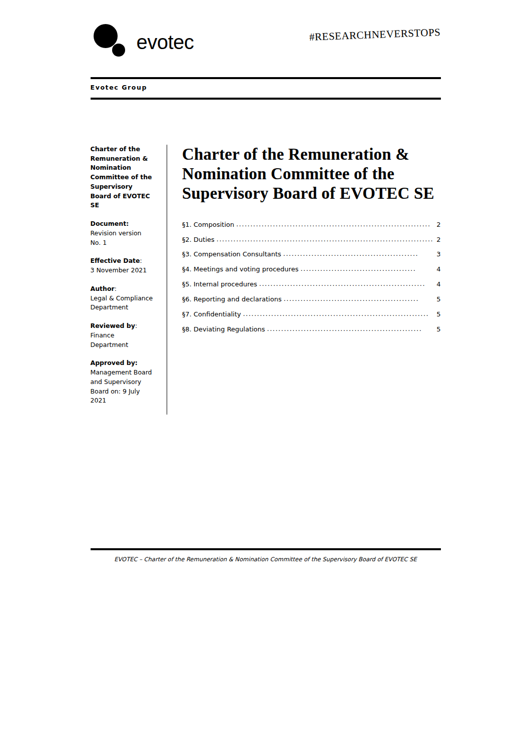evotec
#RESEARCHNEVERSTOPS
Evotec Group
Charter of the Remuneration & Nomination Committee of the Supervisory Board of EVOTEC SE
Document:
Revision version No. 1
Effective Date:
3 November 2021
Author:
Legal & Compliance Department
Reviewed by:
Finance Department
Approved by:
Management Board and Supervisory Board on: 9 July 2021
Charter of the Remuneration & Nomination Committee of the Supervisory Board of EVOTEC SE
§1. Composition ..................................................................... 2
§2. Duties ............................................................................. 2
§3. Compensation Consultants ................................................ 3
§4. Meetings and voting procedures ......................................... 4
§5. Internal procedures ........................................................... 4
§6. Reporting and declarations ................................................ 5
§7. Confidentiality .................................................................. 5
§8. Deviating Regulations ....................................................... 5
EVOTEC – Charter of the Remuneration & Nomination Committee of the Supervisory Board of EVOTEC SE